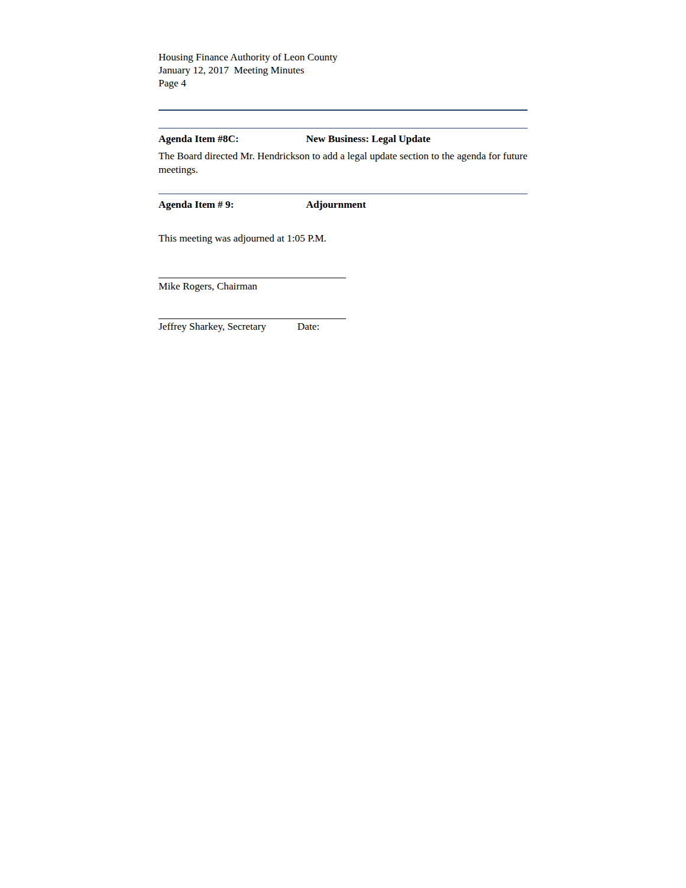Housing Finance Authority of Leon County
January 12, 2017 Meeting Minutes
Page 4
Agenda Item #8C: New Business: Legal Update
The Board directed Mr. Hendrickson to add a legal update section to the agenda for future meetings.
Agenda Item # 9: Adjournment
This meeting was adjourned at 1:05 P.M.
Mike Rogers, Chairman
Jeffrey Sharkey, SecretaryDate: